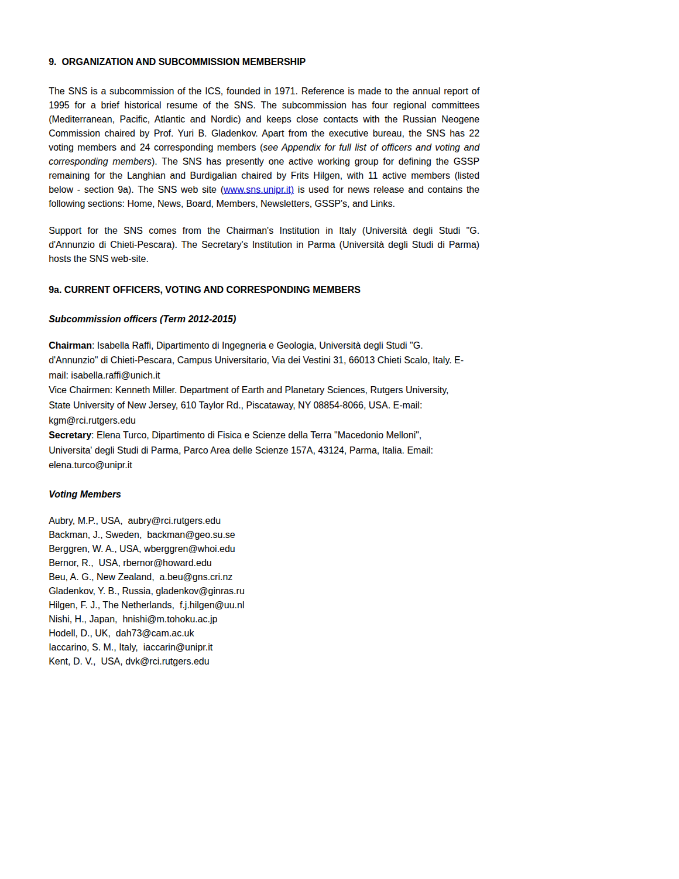9. ORGANIZATION AND SUBCOMMISSION MEMBERSHIP
The SNS is a subcommission of the ICS, founded in 1971. Reference is made to the annual report of 1995 for a brief historical resume of the SNS. The subcommission has four regional committees (Mediterranean, Pacific, Atlantic and Nordic) and keeps close contacts with the Russian Neogene Commission chaired by Prof. Yuri B. Gladenkov. Apart from the executive bureau, the SNS has 22 voting members and 24 corresponding members (see Appendix for full list of officers and voting and corresponding members). The SNS has presently one active working group for defining the GSSP remaining for the Langhian and Burdigalian chaired by Frits Hilgen, with 11 active members (listed below - section 9a). The SNS web site (www.sns.unipr.it) is used for news release and contains the following sections: Home, News, Board, Members, Newsletters, GSSP's, and Links.
Support for the SNS comes from the Chairman's Institution in Italy (Università degli Studi "G. d'Annunzio di Chieti-Pescara). The Secretary's Institution in Parma (Università degli Studi di Parma) hosts the SNS web-site.
9a. CURRENT OFFICERS, VOTING AND CORRESPONDING MEMBERS
Subcommission officers (Term 2012-2015)
Chairman: Isabella Raffi, Dipartimento di Ingegneria e Geologia, Università degli Studi "G.
d'Annunzio" di Chieti-Pescara, Campus Universitario, Via dei Vestini 31, 66013 Chieti Scalo, Italy. E-
mail: isabella.raffi@unich.it
Vice Chairmen: Kenneth Miller. Department of Earth and Planetary Sciences, Rutgers University,
State University of New Jersey, 610 Taylor Rd., Piscataway, NY 08854-8066, USA. E-mail:
kgm@rci.rutgers.edu
Secretary: Elena Turco, Dipartimento di Fisica e Scienze della Terra "Macedonio Melloni",
Universita' degli Studi di Parma, Parco Area delle Scienze 157A, 43124, Parma, Italia. Email:
elena.turco@unipr.it
Voting Members
Aubry, M.P., USA, aubry@rci.rutgers.edu
Backman, J., Sweden, backman@geo.su.se
Berggren, W. A., USA, wberggren@whoi.edu
Bernor, R., USA, rbernor@howard.edu
Beu, A. G., New Zealand, a.beu@gns.cri.nz
Gladenkov, Y. B., Russia, gladenkov@ginras.ru
Hilgen, F. J., The Netherlands, f.j.hilgen@uu.nl
Nishi, H., Japan, hnishi@m.tohoku.ac.jp
Hodell, D., UK, dah73@cam.ac.uk
Iaccarino, S. M., Italy, iaccarin@unipr.it
Kent, D. V., USA, dvk@rci.rutgers.edu